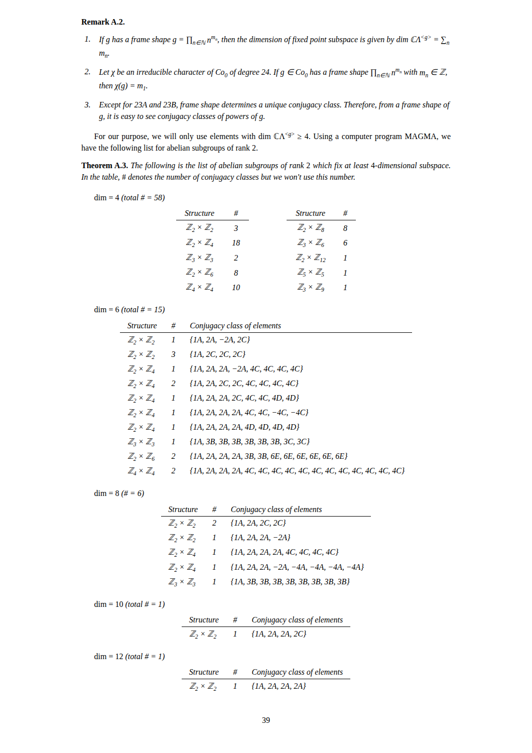Remark A.2.
If g has a frame shape g = ∏n∈ℕ nmn, then the dimension of fixed point subspace is given by dim ℂΛ<g> = ∑n mn.
Let χ be an irreducible character of Co0 of degree 24. If g ∈ Co0 has a frame shape ∏n∈ℕ nmn with mn ∈ ℤ, then χ(g) = m1.
Except for 23A and 23B, frame shape determines a unique conjugacy class. Therefore, from a frame shape of g, it is easy to see conjugacy classes of powers of g.
For our purpose, we will only use elements with dim ℂΛ<g> ≥ 4. Using a computer program MAGMA, we have the following list for abelian subgroups of rank 2.
Theorem A.3. The following is the list of abelian subgroups of rank 2 which fix at least 4-dimensional subspace. In the table, # denotes the number of conjugacy classes but we won't use this number.
dim = 4 (total # = 58)
| Structure | # | | Structure | # |
| ℤ 2 × ℤ 2 | 3 | | ℤ 2 × ℤ 8 | 8 |
| ℤ 2 × ℤ 4 | 18 | | ℤ 3 × ℤ 6 | 6 |
| ℤ 3 × ℤ 3 | 2 | | ℤ 2 × ℤ 12 | 1 |
| ℤ 2 × ℤ 6 | 8 | | ℤ 5 × ℤ 5 | 1 |
| ℤ 4 × ℤ 4 | 10 | | ℤ 3 × ℤ 9 | 1 |
dim = 6 (total # = 15)
| Structure | # | Conjugacy class of elements |
| --- | --- | --- |
| ℤ 2 × ℤ 2 | 1 | {1 A , 2 A , −2 A , 2 C } |
| ℤ 2 × ℤ 2 | 3 | {1 A , 2 C , 2 C , 2 C } |
| ℤ 2 × ℤ 4 | 1 | {1 A , 2 A , 2 A , −2 A , 4 C , 4 C , 4 C , 4 C } |
| ℤ 2 × ℤ 4 | 2 | {1 A , 2 A , 2 C , 2 C , 4 C , 4 C , 4 C , 4 C } |
| ℤ 2 × ℤ 4 | 1 | {1 A , 2 A , 2 A , 2 C , 4 C , 4 C , 4 D , 4 D } |
| ℤ 2 × ℤ 4 | 1 | {1 A , 2 A , 2 A , 2 A , 4 C , 4 C , −4 C , −4 C } |
| ℤ 2 × ℤ 4 | 1 | {1 A , 2 A , 2 A , 2 A , 4 D , 4 D , 4 D , 4 D } |
| ℤ 3 × ℤ 3 | 1 | {1 A , 3 B , 3 B , 3 B , 3 B , 3 B , 3 B , 3 C , 3 C } |
| ℤ 2 × ℤ 6 | 2 | {1 A , 2 A , 2 A , 2 A , 3 B , 3 B , 6 E , 6 E , 6 E , 6 E , 6 E , 6 E } |
| ℤ 4 × ℤ 4 | 2 | {1 A , 2 A , 2 A , 2 A , 4 C , 4 C , 4 C , 4 C , 4 C , 4 C , 4 C , 4 C , 4 C , 4 C , 4 C , 4 C } |
dim = 8 (# = 6)
| Structure | # | Conjugacy class of elements |
| --- | --- | --- |
| ℤ 2 × ℤ 2 | 2 | {1 A , 2 A , 2 C , 2 C } |
| ℤ 2 × ℤ 2 | 1 | {1 A , 2 A , 2 A , −2 A } |
| ℤ 2 × ℤ 4 | 1 | {1 A , 2 A , 2 A , 2 A , 4 C , 4 C , 4 C , 4 C } |
| ℤ 2 × ℤ 4 | 1 | {1 A , 2 A , 2 A , −2 A , −4 A , −4 A , −4 A , −4 A } |
| ℤ 3 × ℤ 3 | 1 | {1 A , 3 B , 3 B , 3 B , 3 B , 3 B , 3 B , 3 B , 3 B } |
dim = 10 (total # = 1)
| Structure | # | Conjugacy class of elements |
| --- | --- | --- |
| ℤ 2 × ℤ 2 | 1 | {1 A , 2 A , 2 A , 2 C } |
dim = 12 (total # = 1)
| Structure | # | Conjugacy class of elements |
| --- | --- | --- |
| ℤ 2 × ℤ 2 | 1 | {1 A , 2 A , 2 A , 2 A } |
39